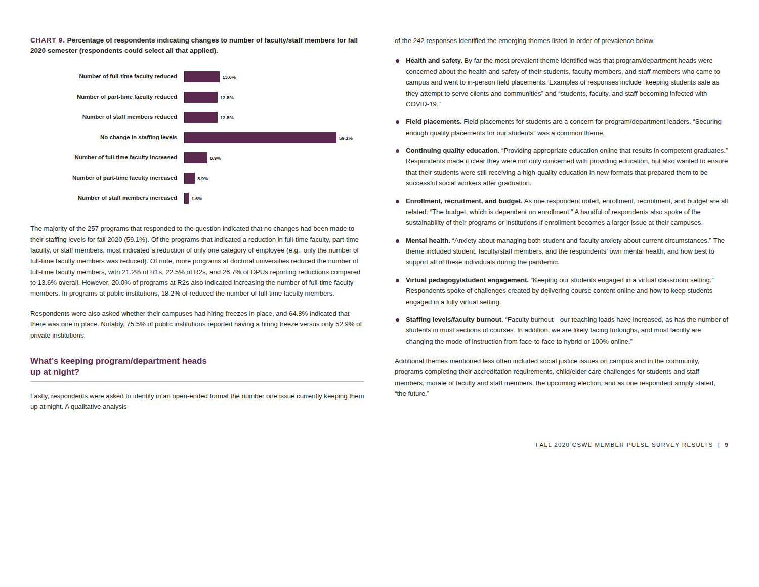CHART 9. Percentage of respondents indicating changes to number of faculty/staff members for fall 2020 semester (respondents could select all that applied).
Number of full-time faculty reduced
13.6%
Number of part-time faculty reduced
12.8%
Number of staff members reduced
12.8%
No change in staffing levels
59.1%
Number of full-time faculty increased
8.9%
Number of part-time faculty increased
3.9%
Number of staff members increased
1.6%
The majority of the 257 programs that responded to the question indicated that no changes had been made to their staffing levels for fall 2020 (59.1%). Of the programs that indicated a reduction in full-time faculty, part-time faculty, or staff members, most indicated a reduction of only one category of employee (e.g., only the number of full-time faculty members was reduced). Of note, more programs at doctoral universities reduced the number of full-time faculty members, with 21.2% of R1s, 22.5% of R2s, and 26.7% of DPUs reporting reductions compared to 13.6% overall. However, 20.0% of programs at R2s also indicated increasing the number of full-time faculty members. In programs at public institutions, 18.2% of reduced the number of full-time faculty members.
Respondents were also asked whether their campuses had hiring freezes in place, and 64.8% indicated that there was one in place. Notably, 75.5% of public institutions reported having a hiring freeze versus only 52.9% of private institutions.
What’s keeping program/department heads
up at night?
Lastly, respondents were asked to identify in an open-ended format the number one issue currently keeping them up at night. A qualitative analysis
of the 242 responses identified the emerging themes listed in order of prevalence below.
Health and safety. By far the most prevalent theme identified was that program/department heads were concerned about the health and safety of their students, faculty members, and staff members who came to campus and went to in-person field placements. Examples of responses include “keeping students safe as they attempt to serve clients and communities” and “students, faculty, and staff becoming infected with COVID-19.”
Field placements. Field placements for students are a concern for program/department leaders. “Securing enough quality placements for our students” was a common theme.
Continuing quality education. “Providing appropriate education online that results in competent graduates.” Respondents made it clear they were not only concerned with providing education, but also wanted to ensure that their students were still receiving a high-quality education in new formats that prepared them to be successful social workers after graduation.
Enrollment, recruitment, and budget. As one respondent noted, enrollment, recruitment, and budget are all related: “The budget, which is dependent on enrollment.” A handful of respondents also spoke of the sustainability of their programs or institutions if enrollment becomes a larger issue at their campuses.
Mental health. “Anxiety about managing both student and faculty anxiety about current circumstances.” The theme included student, faculty/staff members, and the respondents’ own mental health, and how best to support all of these individuals during the pandemic.
Virtual pedagogy/student engagement. “Keeping our students engaged in a virtual classroom setting.” Respondents spoke of challenges created by delivering course content online and how to keep students engaged in a fully virtual setting.
Staffing levels/faculty burnout. “Faculty burnout—our teaching loads have increased, as has the number of students in most sections of courses. In addition, we are likely facing furloughs, and most faculty are changing the mode of instruction from face-to-face to hybrid or 100% online.”
Additional themes mentioned less often included social justice issues on campus and in the community, programs completing their accreditation requirements, child/elder care challenges for students and staff members, morale of faculty and staff members, the upcoming election, and as one respondent simply stated, “the future.”
FALL 2020 CSWE MEMBER PULSE SURVEY RESULTS | 9